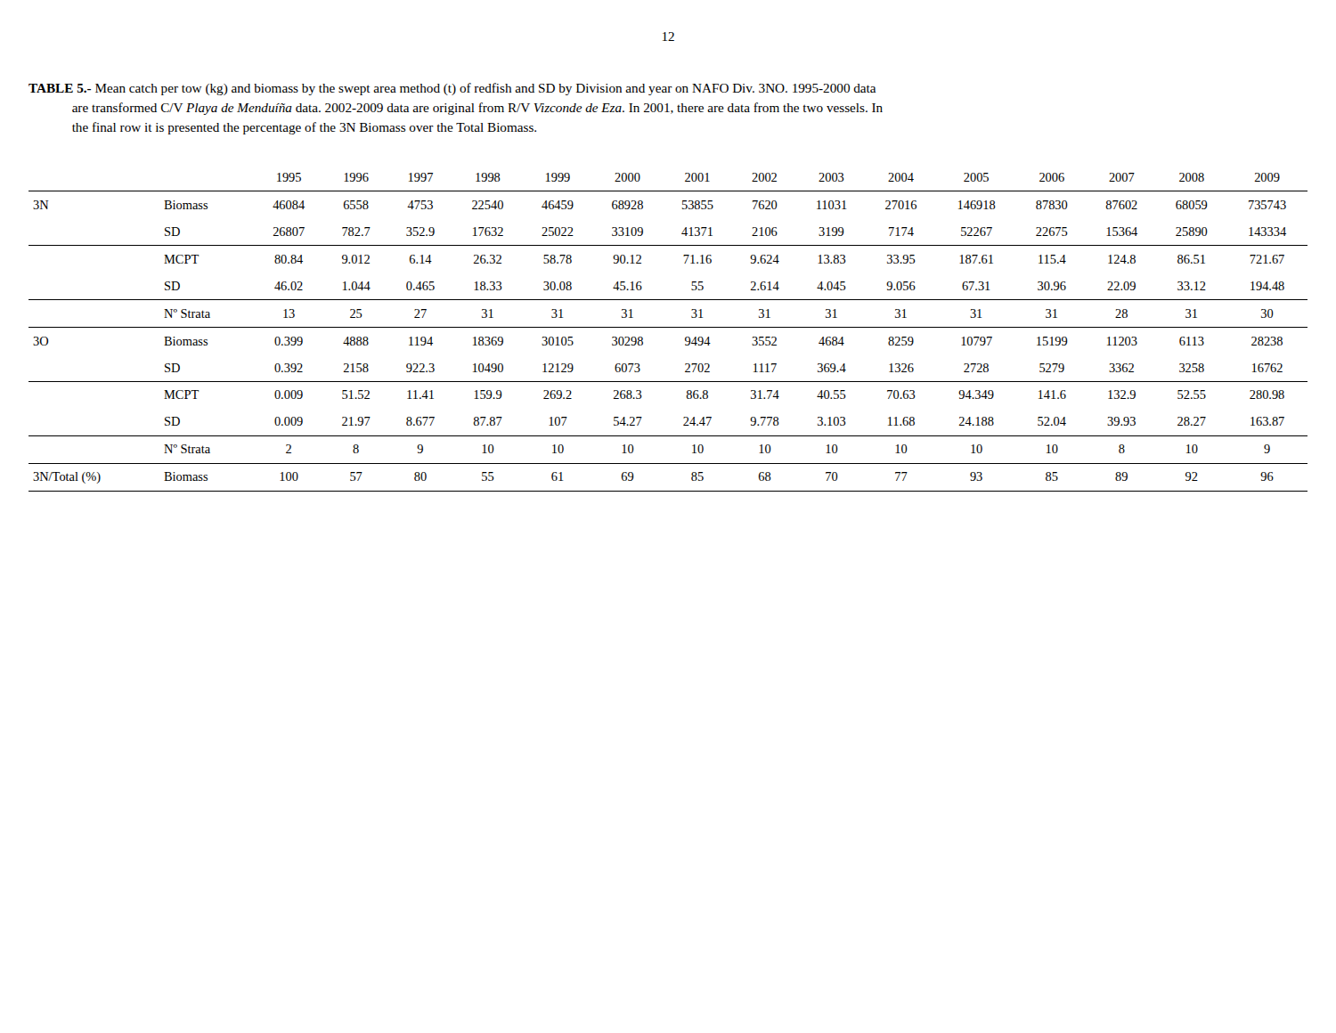12
TABLE 5.- Mean catch per tow (kg) and biomass by the swept area method (t) of redfish and SD by Division and year on NAFO Div. 3NO. 1995-2000 data are transformed C/V Playa de Menduíña data. 2002-2009 data are original from R/V Vizconde de Eza. In 2001, there are data from the two vessels. In the final row it is presented the percentage of the 3N Biomass over the Total Biomass.
| | | 1995 | 1996 | 1997 | 1998 | 1999 | 2000 | 2001 | 2002 | 2003 | 2004 | 2005 | 2006 | 2007 | 2008 | 2009 |
| --- | --- | --- | --- | --- | --- | --- | --- | --- | --- | --- | --- | --- | --- | --- | --- | --- |
| 3N | Biomass | 46084 | 6558 | 4753 | 22540 | 46459 | 68928 | 53855 | 7620 | 11031 | 27016 | 146918 | 87830 | 87602 | 68059 | 735743 |
| | SD | 26807 | 782.7 | 352.9 | 17632 | 25022 | 33109 | 41371 | 2106 | 3199 | 7174 | 52267 | 22675 | 15364 | 25890 | 143334 |
| | MCPT | 80.84 | 9.012 | 6.14 | 26.32 | 58.78 | 90.12 | 71.16 | 9.624 | 13.83 | 33.95 | 187.61 | 115.4 | 124.8 | 86.51 | 721.67 |
| | SD | 46.02 | 1.044 | 0.465 | 18.33 | 30.08 | 45.16 | 55 | 2.614 | 4.045 | 9.056 | 67.31 | 30.96 | 22.09 | 33.12 | 194.48 |
| | Nº Strata | 13 | 25 | 27 | 31 | 31 | 31 | 31 | 31 | 31 | 31 | 31 | 31 | 28 | 31 | 30 |
| 3O | Biomass | 0.399 | 4888 | 1194 | 18369 | 30105 | 30298 | 9494 | 3552 | 4684 | 8259 | 10797 | 15199 | 11203 | 6113 | 28238 |
| | SD | 0.392 | 2158 | 922.3 | 10490 | 12129 | 6073 | 2702 | 1117 | 369.4 | 1326 | 2728 | 5279 | 3362 | 3258 | 16762 |
| | MCPT | 0.009 | 51.52 | 11.41 | 159.9 | 269.2 | 268.3 | 86.8 | 31.74 | 40.55 | 70.63 | 94.349 | 141.6 | 132.9 | 52.55 | 280.98 |
| | SD | 0.009 | 21.97 | 8.677 | 87.87 | 107 | 54.27 | 24.47 | 9.778 | 3.103 | 11.68 | 24.188 | 52.04 | 39.93 | 28.27 | 163.87 |
| | Nº Strata | 2 | 8 | 9 | 10 | 10 | 10 | 10 | 10 | 10 | 10 | 10 | 10 | 8 | 10 | 9 |
| 3N/Total (%) | Biomass | 100 | 57 | 80 | 55 | 61 | 69 | 85 | 68 | 70 | 77 | 93 | 85 | 89 | 92 | 96 |